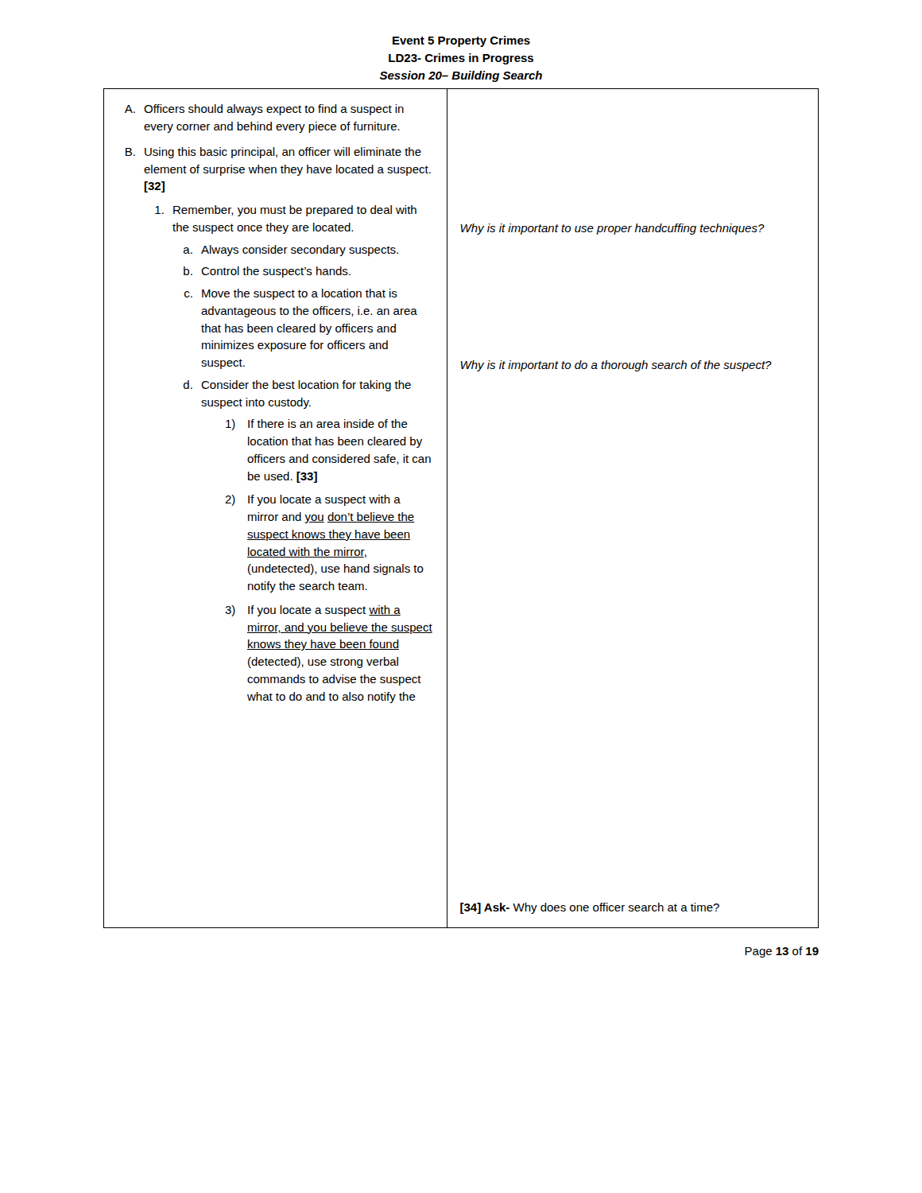Event 5 Property Crimes
LD23- Crimes in Progress
Session 20– Building Search
| Officers should always expect to find a suspect in every corner and behind every piece of furniture. Using this basic principal, an officer will eliminate the element of surprise when they have located a suspect. [32] Remember, you must be prepared to deal with the suspect once they are located. Always consider secondary suspects. Control the suspect’s hands. Move the suspect to a location that is advantageous to the officers, i.e. an area that has been cleared by officers and minimizes exposure for officers and suspect. Consider the best location for taking the suspect into custody. If there is an area inside of the location that has been cleared by officers and considered safe, it can be used. [33] If you locate a suspect with a mirror and you don’t believe the suspect knows they have been located with the mirror , (undetected), use hand signals to notify the search team. If you locate a suspect with a mirror, and you believe the suspect knows they have been found (detected), use strong verbal commands to advise the suspect what to do and to also notify the | Why is it important to use proper handcuffing techniques? Why is it important to do a thorough search of the suspect? [34] Ask- Why does one officer search at a time? |
Page 13 of 19